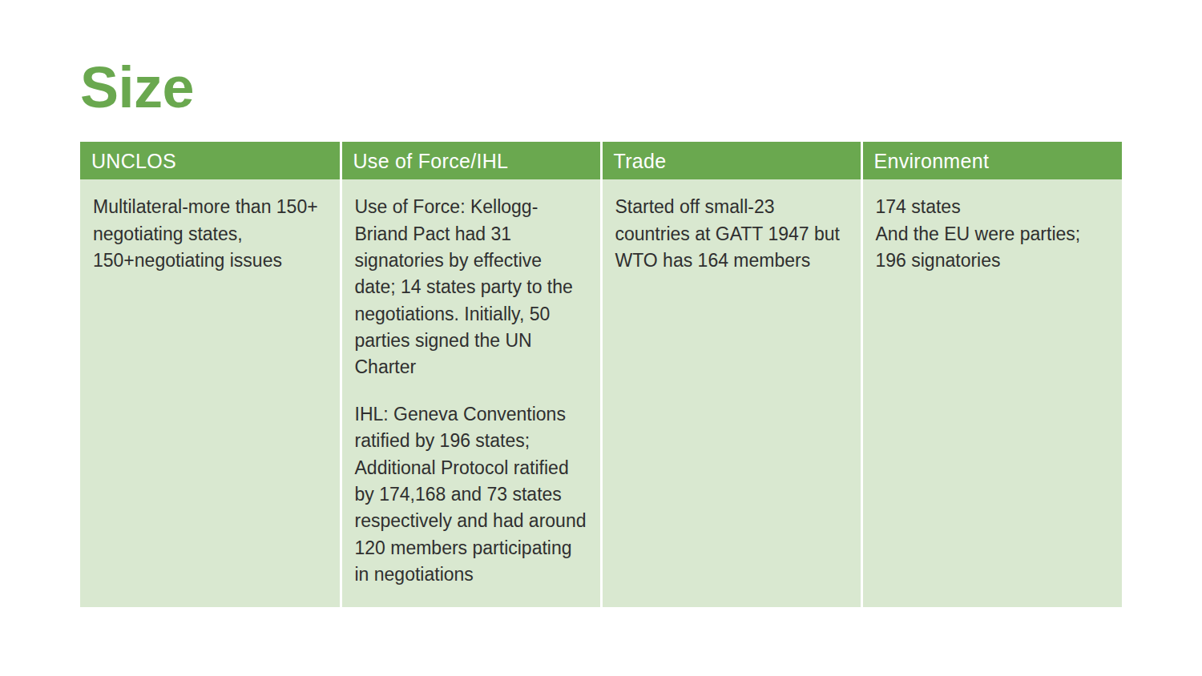Size
| UNCLOS | Use of Force/IHL | Trade | Environment |
| --- | --- | --- | --- |
| Multilateral-more than 150+ negotiating states, 150+negotiating issues | Use of Force: Kellogg-Briand Pact had 31 signatories by effective date; 14 states party to the negotiations. Initially, 50 parties signed the UN Charter IHL: Geneva Conventions ratified by 196 states; Additional Protocol ratified by 174,168 and 73 states respectively and had around 120 members participating in negotiations | Started off small-23 countries at GATT 1947 but WTO has 164 members | 174 states And the EU were parties; 196 signatories |